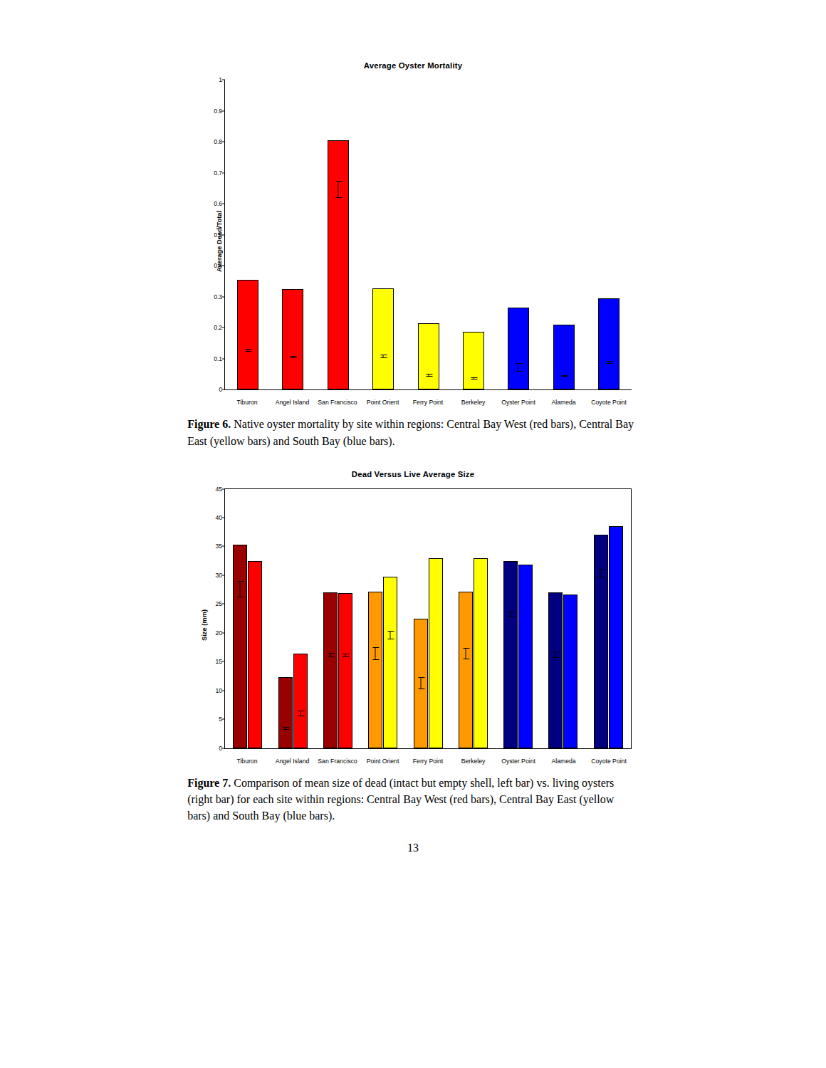Average Oyster Mortality
Average Dead/Total
1
0.9
0.8
0.7
0.6
0.5
0.4
0.3
0.2
0.1
0
Tiburon Angel Island San Francisco Point Orient Ferry Point Berkeley Oyster Point Alameda Coyote Point
Figure 6. Native oyster mortality by site within regions: Central Bay West (red bars), Central Bay East (yellow bars) and South Bay (blue bars).
Dead Versus Live Average Size
Size (mm)
45
40
35
30
25
20
15
10
5
0
Tiburon Angel Island San Francisco Point Orient Ferry Point Berkeley Oyster Point Alameda Coyote Point
Figure 7. Comparison of mean size of dead (intact but empty shell, left bar) vs. living oysters (right bar) for each site within regions: Central Bay West (red bars), Central Bay East (yellow bars) and South Bay (blue bars).
13